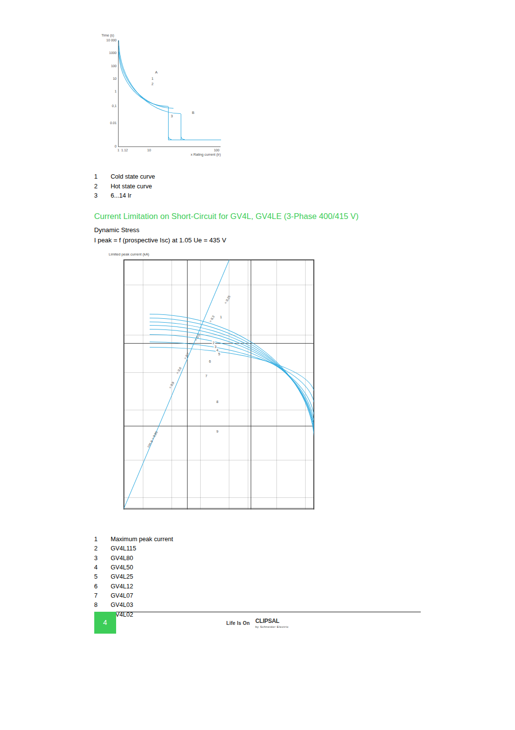Time (s)
10 000 1000 100 10 1 0,1 0.01 0
1 1.12 10 100
x Rating current (Ir)
A 1 2 3 B
1 Cold state curve
2 Hot state curve
36...14 Ir
Current Limitation on Short-Circuit for GV4L, GV4LE (3-Phase 400/415 V)
Dynamic Stress
I peak = f (prospective Isc) at 1.05 Ue = 435 V
Limited peak current (kA)
100 10 1 0,1
0,1 1 10 100
Prospective Isc (kA)
1 2 3 4 5 6 7 8 9 = 0,25 = 0,3 = 0,5 = 0,7 = 0,8 = 0,9 cos φ = 0,95
1 Maximum peak current
2 GV4L115
3 GV4L80
4 GV4L50
5 GV4L25
6 GV4L12
7 GV4L07
8 GV4L03
9 GV4L02
4
Life Is On CLIPSALby Schneider Electric